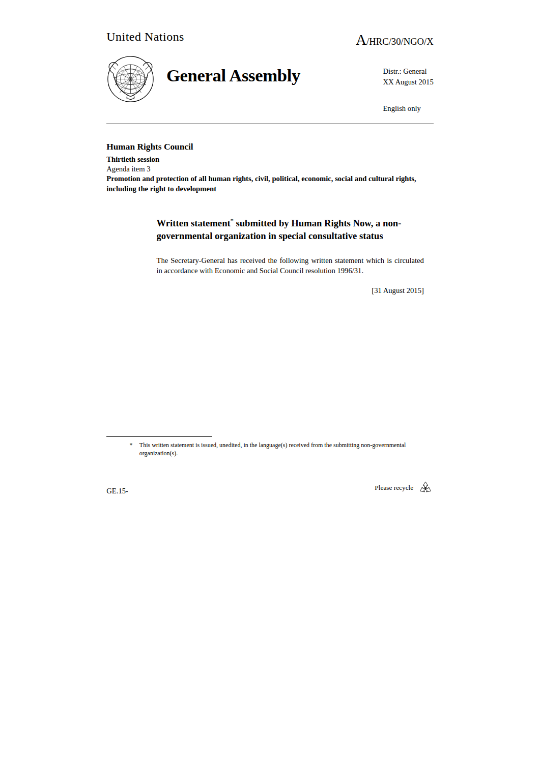United Nations
A/HRC/30/NGO/X
General Assembly
Distr.: General
XX August 2015
English only
Human Rights Council
Thirtieth session
Agenda item 3
Promotion and protection of all human rights, civil, political, economic, social and cultural rights, including the right to development
Written statement* submitted by Human Rights Now, a non-governmental organization in special consultative status
The Secretary-General has received the following written statement which is circulated in accordance with Economic and Social Council resolution 1996/31.
[31 August 2015]
* This written statement is issued, unedited, in the language(s) received from the submitting non-governmental organization(s).
GE.15-
Please recycle